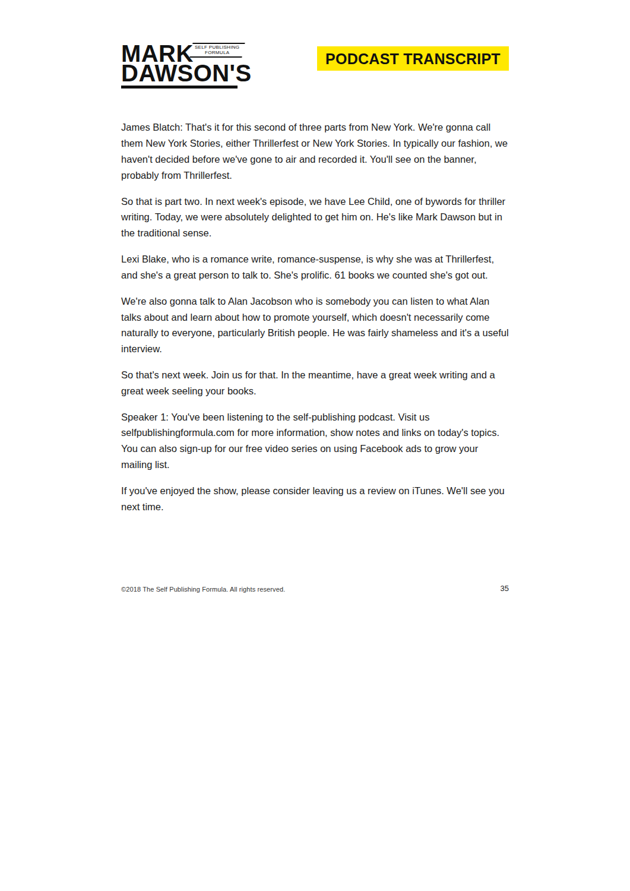Mark Self Publishing
Formula Dawson's
Podcast Transcript
James Blatch: That's it for this second of three parts from New York. We're gonna call them New York Stories, either Thrillerfest or New York Stories. In typically our fashion, we haven't decided before we've gone to air and recorded it. You'll see on the banner, probably from Thrillerfest.
So that is part two. In next week's episode, we have Lee Child, one of bywords for thriller writing. Today, we were absolutely delighted to get him on. He's like Mark Dawson but in the traditional sense.
Lexi Blake, who is a romance write, romance-suspense, is why she was at Thrillerfest, and she's a great person to talk to. She's prolific. 61 books we counted she's got out.
We're also gonna talk to Alan Jacobson who is somebody you can listen to what Alan talks about and learn about how to promote yourself, which doesn't necessarily come naturally to everyone, particularly British people. He was fairly shameless and it's a useful interview.
So that's next week. Join us for that. In the meantime, have a great week writing and a great week seeling your books.
Speaker 1: You've been listening to the self-publishing podcast. Visit us selfpublishingformula.com for more information, show notes and links on today's topics. You can also sign-up for our free video series on using Facebook ads to grow your mailing list.
If you've enjoyed the show, please consider leaving us a review on iTunes. We'll see you next time.
©2018 The Self Publishing Formula. All rights reserved.
35